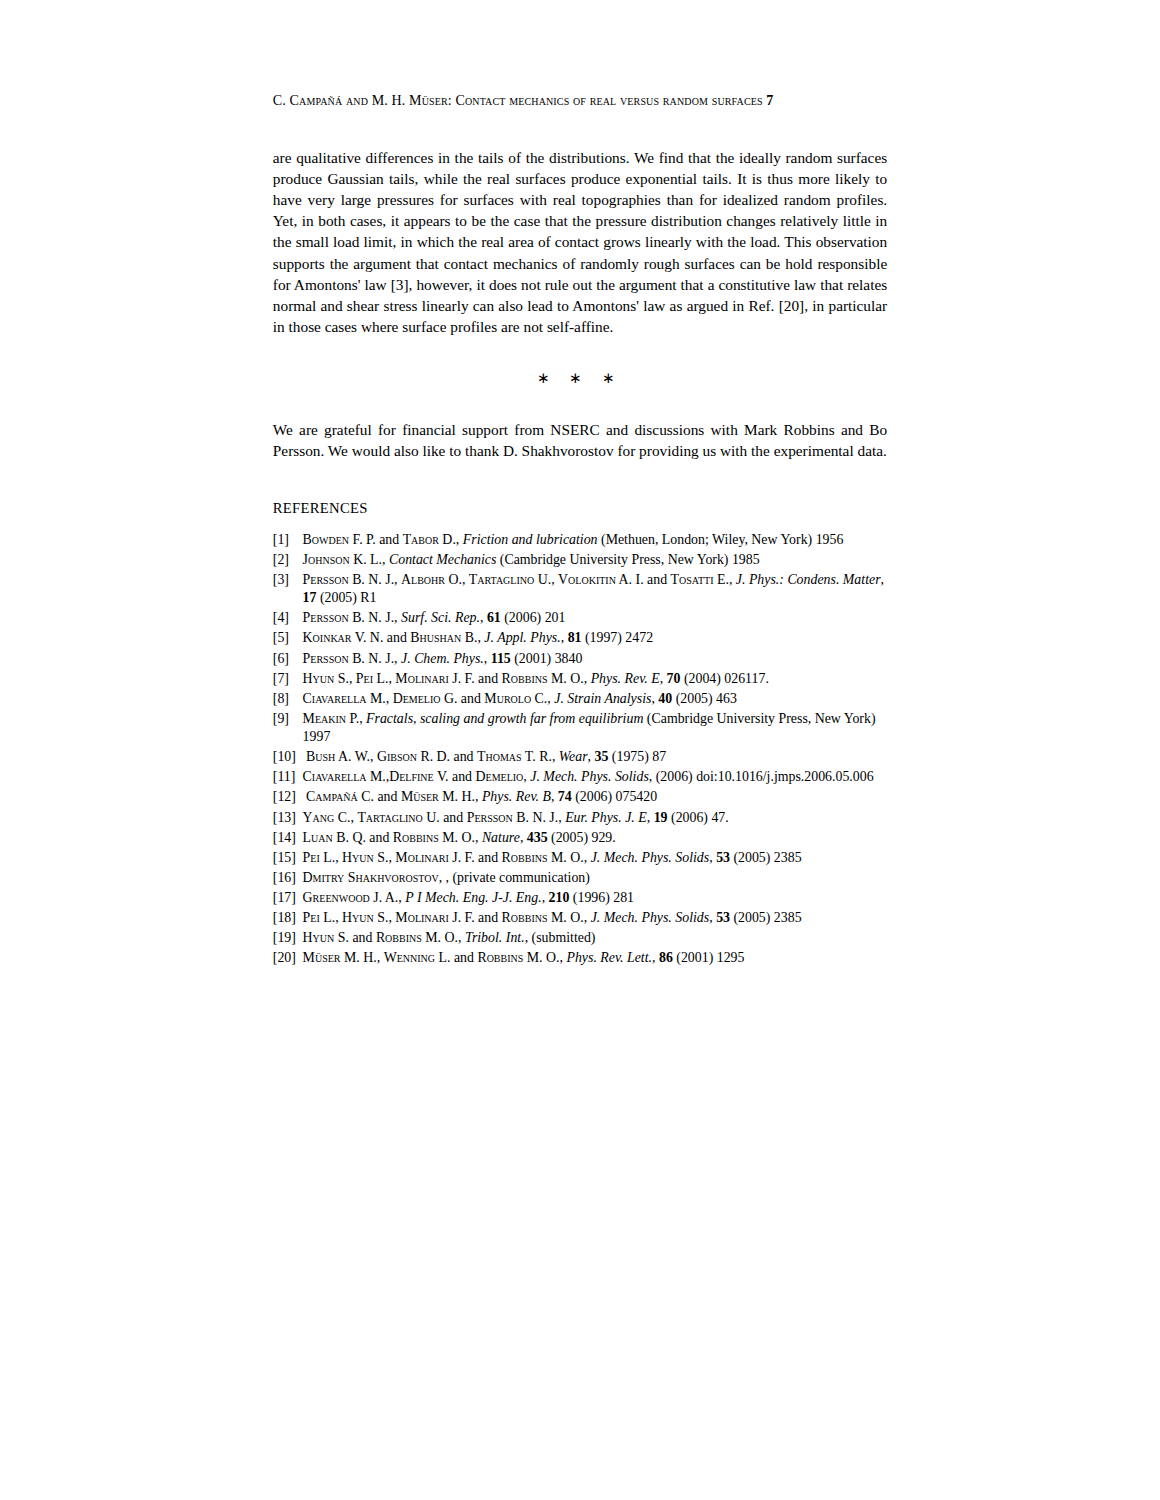C. Campañá and M. H. Müser: Contact mechanics of real versus random surfaces 7
are qualitative differences in the tails of the distributions. We find that the ideally random surfaces produce Gaussian tails, while the real surfaces produce exponential tails. It is thus more likely to have very large pressures for surfaces with real topographies than for idealized random profiles. Yet, in both cases, it appears to be the case that the pressure distribution changes relatively little in the small load limit, in which the real area of contact grows linearly with the load. This observation supports the argument that contact mechanics of randomly rough surfaces can be hold responsible for Amontons' law [3], however, it does not rule out the argument that a constitutive law that relates normal and shear stress linearly can also lead to Amontons' law as argued in Ref. [20], in particular in those cases where surface profiles are not self-affine.
∗ ∗ ∗
We are grateful for financial support from NSERC and discussions with Mark Robbins and Bo Persson. We would also like to thank D. Shakhvorostov for providing us with the experimental data.
REFERENCES
[1] Bowden F. P. and Tabor D., Friction and lubrication (Methuen, London; Wiley, New York) 1956
[2] Johnson K. L., Contact Mechanics (Cambridge University Press, New York) 1985
[3] Persson B. N. J., Albohr O., Tartaglino U., Volokitin A. I. and Tosatti E., J. Phys.: Condens. Matter, 17 (2005) R1
[4] Persson B. N. J., Surf. Sci. Rep., 61 (2006) 201
[5] Koinkar V. N. and Bhushan B., J. Appl. Phys., 81 (1997) 2472
[6] Persson B. N. J., J. Chem. Phys., 115 (2001) 3840
[7] Hyun S., Pei L., Molinari J. F. and Robbins M. O., Phys. Rev. E, 70 (2004) 026117.
[8] Ciavarella M., Demelio G. and Murolo C., J. Strain Analysis, 40 (2005) 463
[9] Meakin P., Fractals, scaling and growth far from equilibrium (Cambridge University Press, New York) 1997
[10] Bush A. W., Gibson R. D. and Thomas T. R., Wear, 35 (1975) 87
[11] Ciavarella M.,Delfine V. and Demelio, J. Mech. Phys. Solids, (2006) doi:10.1016/j.jmps.2006.05.006
[12] Campañá C. and Müser M. H., Phys. Rev. B, 74 (2006) 075420
[13] Yang C., Tartaglino U. and Persson B. N. J., Eur. Phys. J. E, 19 (2006) 47.
[14] Luan B. Q. and Robbins M. O., Nature, 435 (2005) 929.
[15] Pei L., Hyun S., Molinari J. F. and Robbins M. O., J. Mech. Phys. Solids, 53 (2005) 2385
[16] Dmitry Shakhvorostov, , (private communication)
[17] Greenwood J. A., P I Mech. Eng. J-J. Eng., 210 (1996) 281
[18] Pei L., Hyun S., Molinari J. F. and Robbins M. O., J. Mech. Phys. Solids, 53 (2005) 2385
[19] Hyun S. and Robbins M. O., Tribol. Int., (submitted)
[20] Müser M. H., Wenning L. and Robbins M. O., Phys. Rev. Lett., 86 (2001) 1295